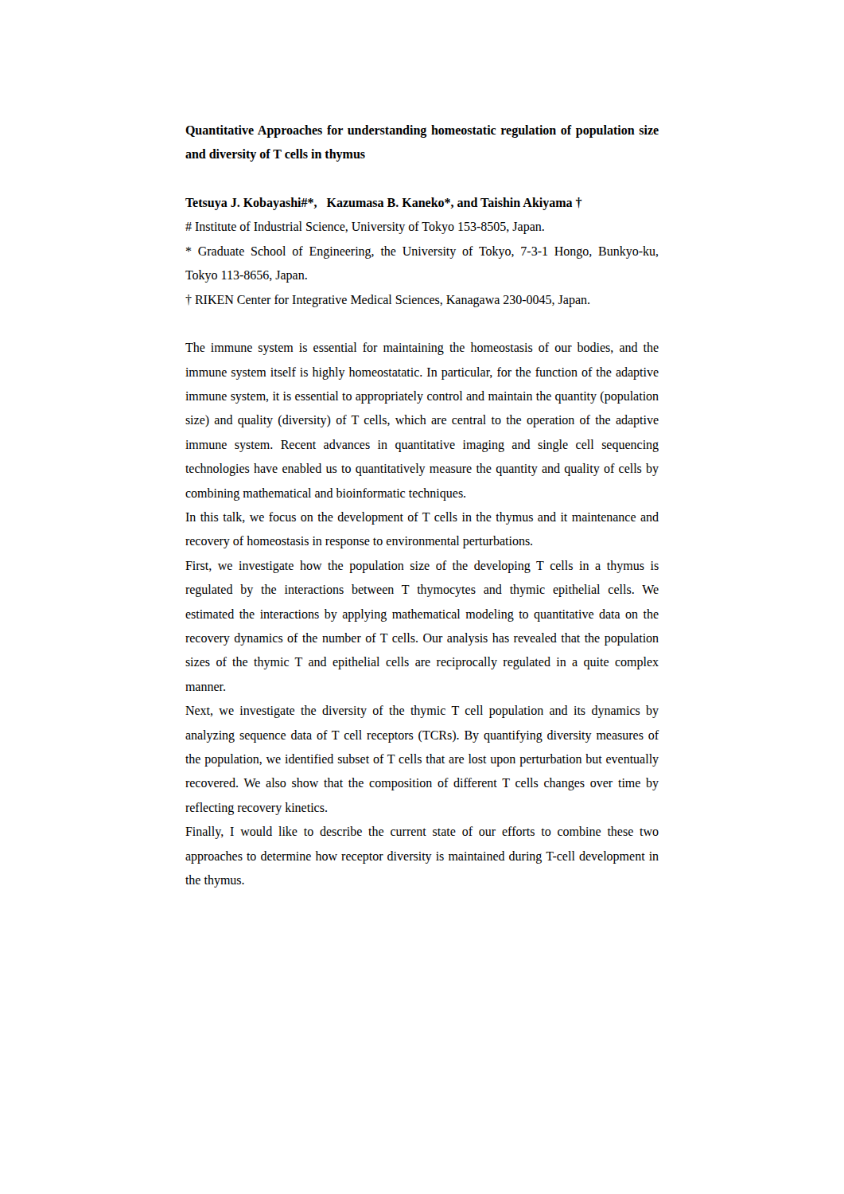Quantitative Approaches for understanding homeostatic regulation of population size and diversity of T cells in thymus
Tetsuya J. Kobayashi#*, Kazumasa B. Kaneko*, and Taishin Akiyama †
# Institute of Industrial Science, University of Tokyo 153-8505, Japan.
* Graduate School of Engineering, the University of Tokyo, 7-3-1 Hongo, Bunkyo-ku, Tokyo 113-8656, Japan.
† RIKEN Center for Integrative Medical Sciences, Kanagawa 230-0045, Japan.
The immune system is essential for maintaining the homeostasis of our bodies, and the immune system itself is highly homeostatatic. In particular, for the function of the adaptive immune system, it is essential to appropriately control and maintain the quantity (population size) and quality (diversity) of T cells, which are central to the operation of the adaptive immune system. Recent advances in quantitative imaging and single cell sequencing technologies have enabled us to quantitatively measure the quantity and quality of cells by combining mathematical and bioinformatic techniques.
In this talk, we focus on the development of T cells in the thymus and it maintenance and recovery of homeostasis in response to environmental perturbations.
First, we investigate how the population size of the developing T cells in a thymus is regulated by the interactions between T thymocytes and thymic epithelial cells. We estimated the interactions by applying mathematical modeling to quantitative data on the recovery dynamics of the number of T cells. Our analysis has revealed that the population sizes of the thymic T and epithelial cells are reciprocally regulated in a quite complex manner.
Next, we investigate the diversity of the thymic T cell population and its dynamics by analyzing sequence data of T cell receptors (TCRs). By quantifying diversity measures of the population, we identified subset of T cells that are lost upon perturbation but eventually recovered. We also show that the composition of different T cells changes over time by reflecting recovery kinetics.
Finally, I would like to describe the current state of our efforts to combine these two approaches to determine how receptor diversity is maintained during T-cell development in the thymus.